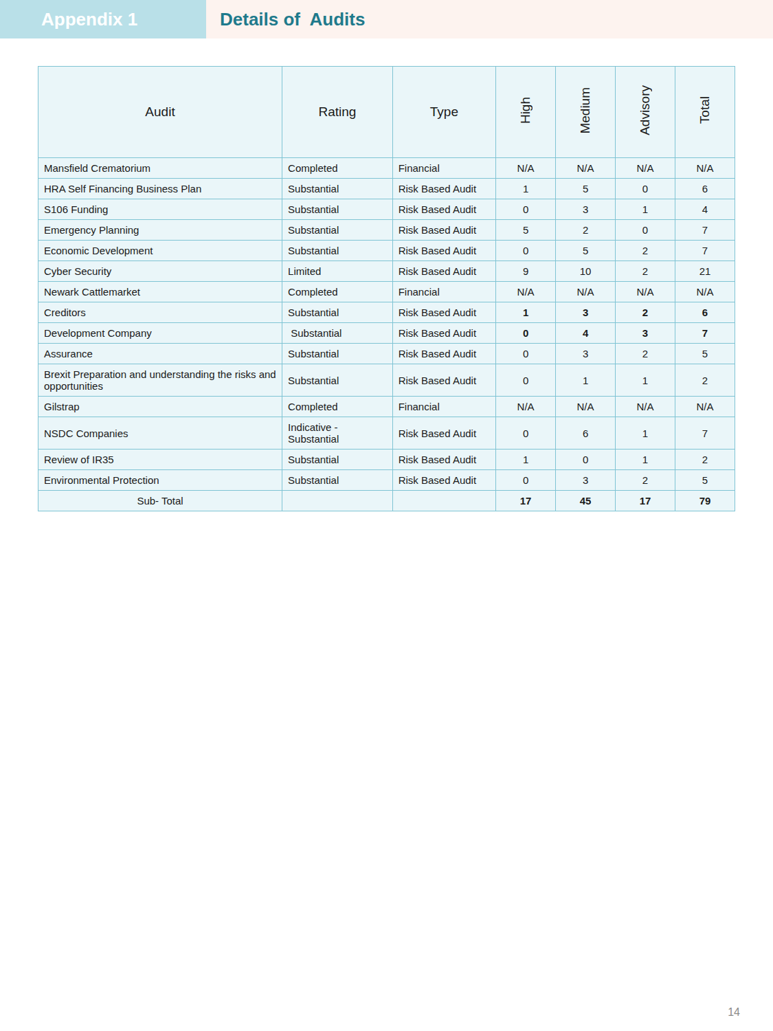Appendix 1
Details of Audits
| Audit | Rating | Type | High | Medium | Advisory | Total |
| --- | --- | --- | --- | --- | --- | --- |
| Mansfield Crematorium | Completed | Financial | N/A | N/A | N/A | N/A |
| HRA Self Financing Business Plan | Substantial | Risk Based Audit | 1 | 5 | 0 | 6 |
| S106 Funding | Substantial | Risk Based Audit | 0 | 3 | 1 | 4 |
| Emergency Planning | Substantial | Risk Based Audit | 5 | 2 | 0 | 7 |
| Economic Development | Substantial | Risk Based Audit | 0 | 5 | 2 | 7 |
| Cyber Security | Limited | Risk Based Audit | 9 | 10 | 2 | 21 |
| Newark Cattlemarket | Completed | Financial | N/A | N/A | N/A | N/A |
| Creditors | Substantial | Risk Based Audit | 1 | 3 | 2 | 6 |
| Development Company | Substantial | Risk Based Audit | 0 | 4 | 3 | 7 |
| Assurance | Substantial | Risk Based Audit | 0 | 3 | 2 | 5 |
| Brexit Preparation and understanding the risks and opportunities | Substantial | Risk Based Audit | 0 | 1 | 1 | 2 |
| Gilstrap | Completed | Financial | N/A | N/A | N/A | N/A |
| NSDC Companies | Indicative - Substantial | Risk Based Audit | 0 | 6 | 1 | 7 |
| Review of IR35 | Substantial | Risk Based Audit | 1 | 0 | 1 | 2 |
| Environmental Protection | Substantial | Risk Based Audit | 0 | 3 | 2 | 5 |
| Sub- Total | | | 17 | 45 | 17 | 79 |
14